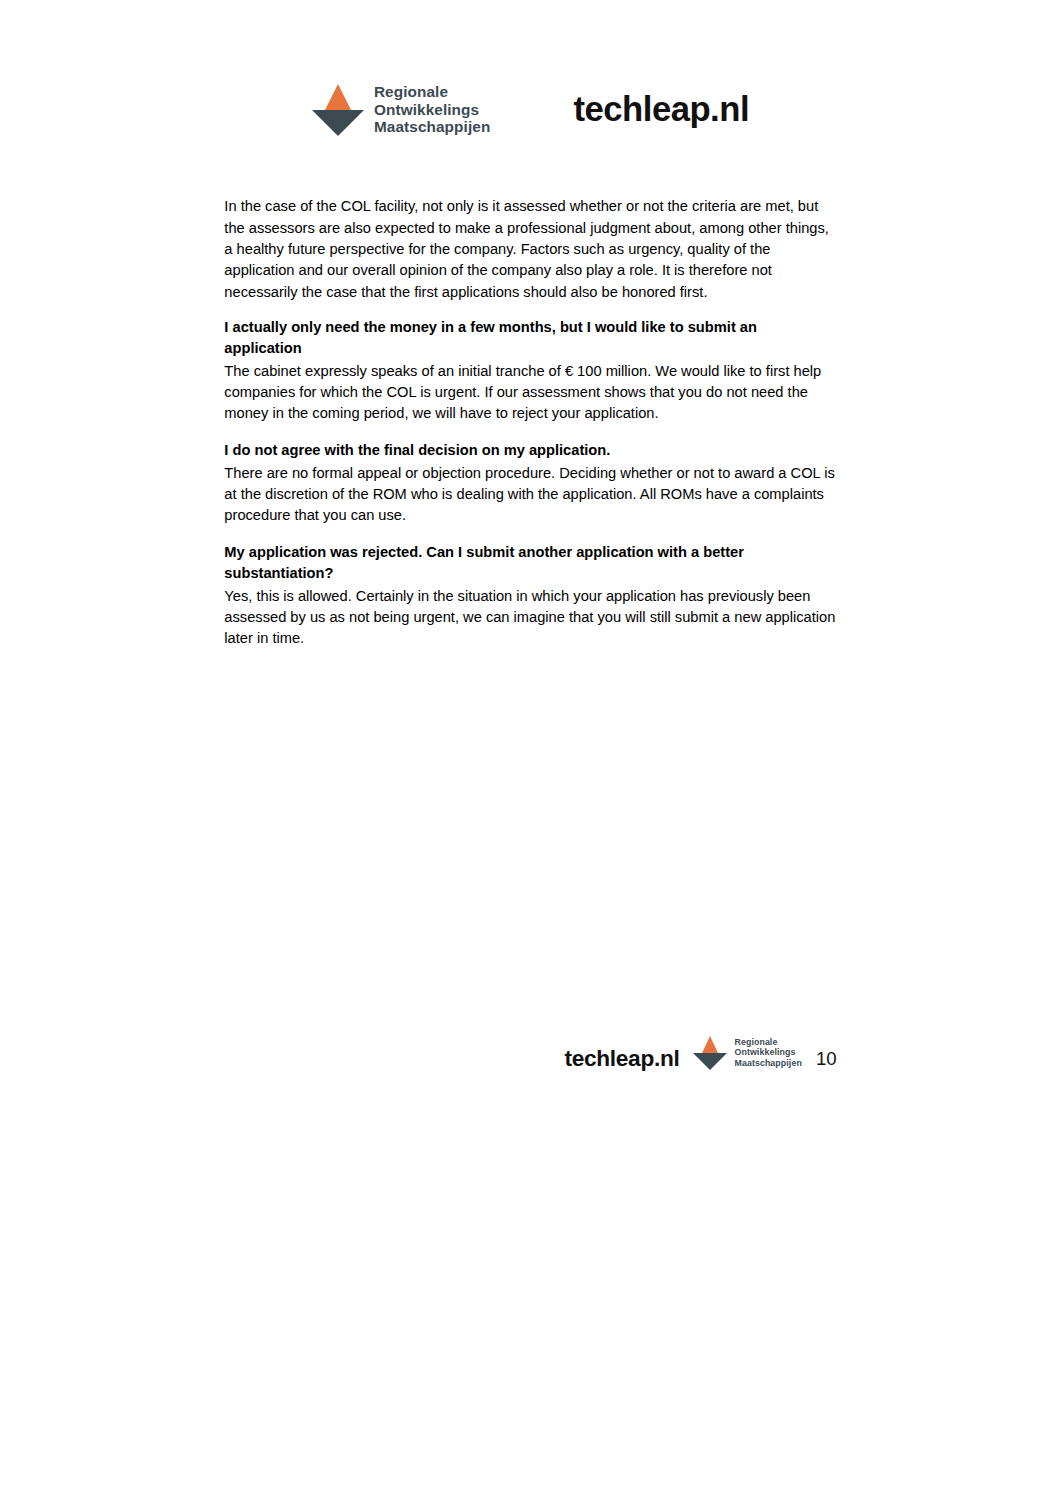Regionale
Ontwikkelings
Maatschappijen
techleap.nl
In the case of the COL facility, not only is it assessed whether or not the criteria are met, but the assessors are also expected to make a professional judgment about, among other things, a healthy future perspective for the company. Factors such as urgency, quality of the application and our overall opinion of the company also play a role. It is therefore not necessarily the case that the first applications should also be honored first.
I actually only need the money in a few months, but I would like to submit an application
The cabinet expressly speaks of an initial tranche of € 100 million. We would like to first help companies for which the COL is urgent. If our assessment shows that you do not need the money in the coming period, we will have to reject your application.
I do not agree with the final decision on my application.
There are no formal appeal or objection procedure. Deciding whether or not to award a COL is at the discretion of the ROM who is dealing with the application. All ROMs have a complaints procedure that you can use.
My application was rejected. Can I submit another application with a better substantiation?
Yes, this is allowed. Certainly in the situation in which your application has previously been assessed by us as not being urgent, we can imagine that you will still submit a new application later in time.
techleap.nl
Regionale
Ontwikkelings
Maatschappijen
10